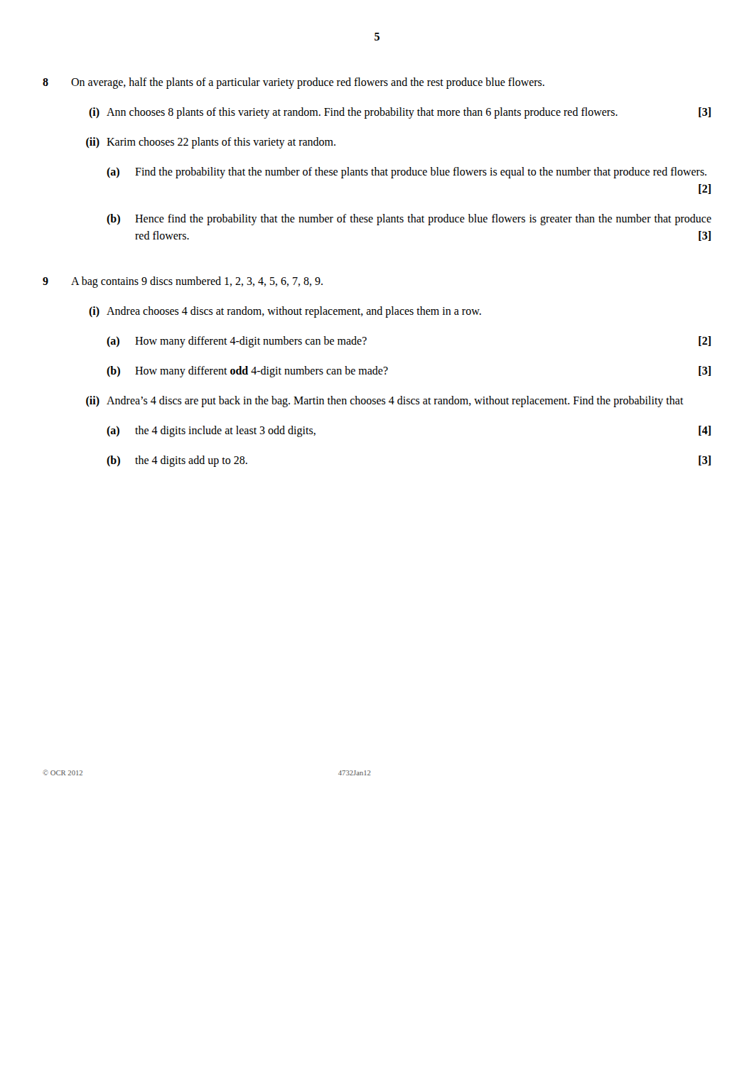5
8
On average, half the plants of a particular variety produce red flowers and the rest produce blue flowers.
(i)
Ann chooses 8 plants of this variety at random. Find the probability that more than 6 plants produce red flowers. [3]
(ii)
Karim chooses 22 plants of this variety at random.
(a)
Find the probability that the number of these plants that produce blue flowers is equal to the number that produce red flowers. [2]
(b)
Hence find the probability that the number of these plants that produce blue flowers is greater than the number that produce red flowers. [3]
9
A bag contains 9 discs numbered 1, 2, 3, 4, 5, 6, 7, 8, 9.
(i)
Andrea chooses 4 discs at random, without replacement, and places them in a row.
(a)
How many different 4-digit numbers can be made? [2]
(b)
How many different odd 4-digit numbers can be made? [3]
(ii)
Andrea’s 4 discs are put back in the bag. Martin then chooses 4 discs at random, without replacement. Find the probability that
(a)
the 4 digits include at least 3 odd digits, [4]
(b)
the 4 digits add up to 28. [3]
© OCR 2012
4732Jan12